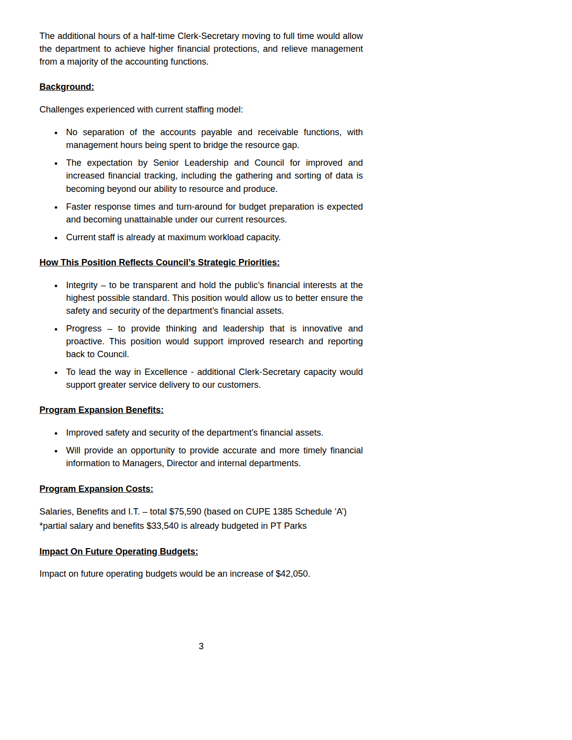The additional hours of a half-time Clerk-Secretary moving to full time would allow the department to achieve higher financial protections, and relieve management from a majority of the accounting functions.
Background:
Challenges experienced with current staffing model:
No separation of the accounts payable and receivable functions, with management hours being spent to bridge the resource gap.
The expectation by Senior Leadership and Council for improved and increased financial tracking, including the gathering and sorting of data is becoming beyond our ability to resource and produce.
Faster response times and turn-around for budget preparation is expected and becoming unattainable under our current resources.
Current staff is already at maximum workload capacity.
How This Position Reflects Council’s Strategic Priorities:
Integrity – to be transparent and hold the public’s financial interests at the highest possible standard. This position would allow us to better ensure the safety and security of the department’s financial assets.
Progress – to provide thinking and leadership that is innovative and proactive. This position would support improved research and reporting back to Council.
To lead the way in Excellence - additional Clerk-Secretary capacity would support greater service delivery to our customers.
Program Expansion Benefits:
Improved safety and security of the department’s financial assets.
Will provide an opportunity to provide accurate and more timely financial information to Managers, Director and internal departments.
Program Expansion Costs:
Salaries, Benefits and I.T. – total $75,590 (based on CUPE 1385 Schedule ‘A’)
*partial salary and benefits $33,540 is already budgeted in PT Parks
Impact On Future Operating Budgets:
Impact on future operating budgets would be an increase of $42,050.
3